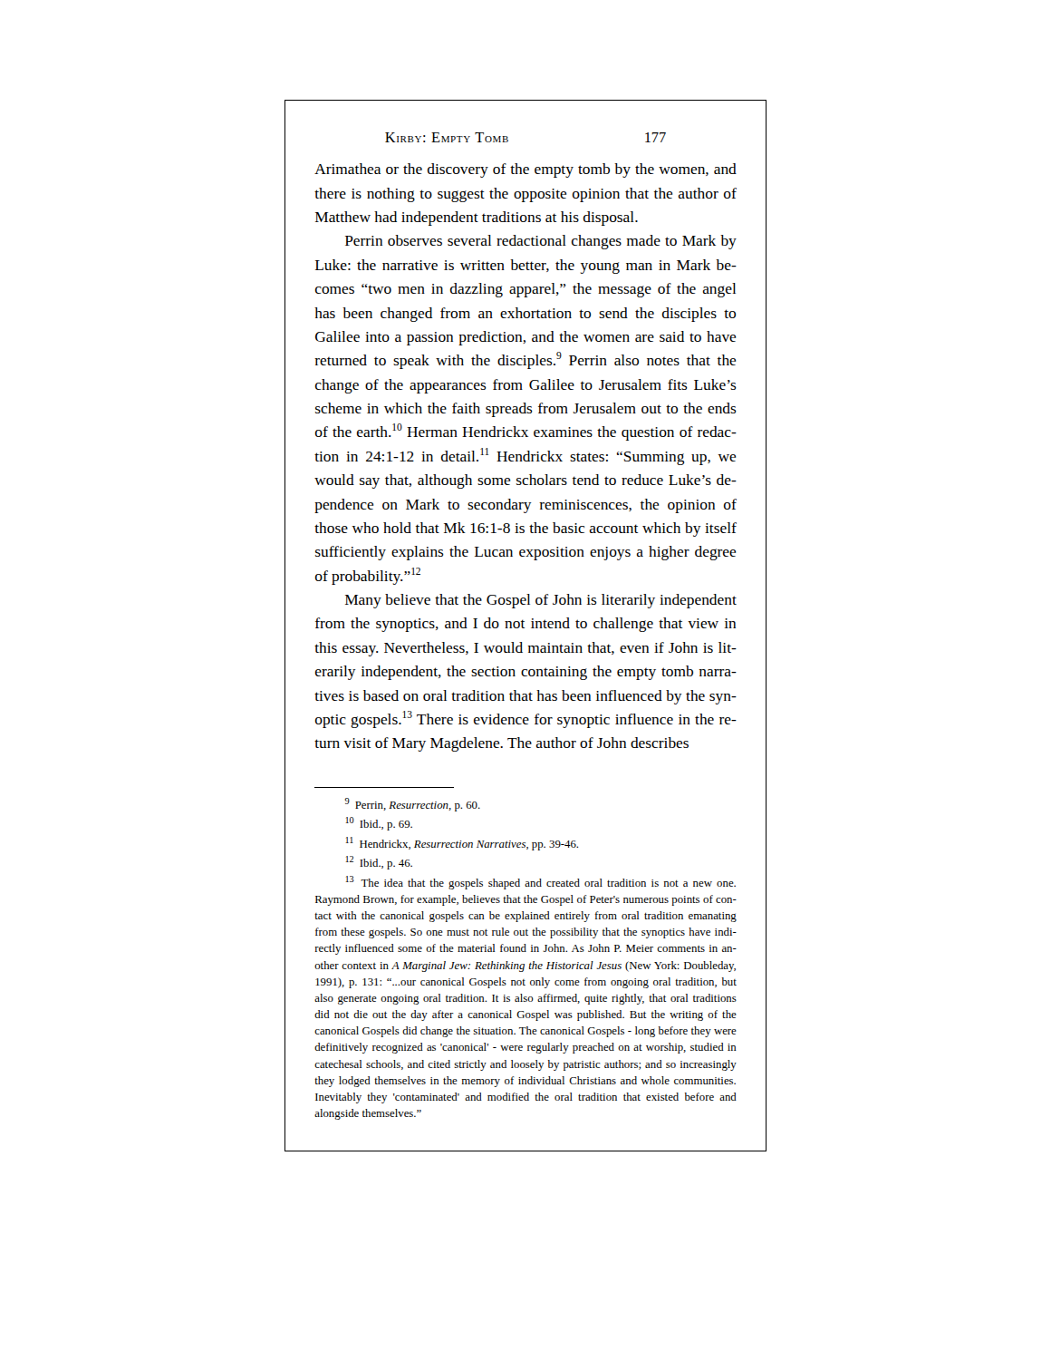Kirby: Empty Tomb 177
Arimathea or the discovery of the empty tomb by the women, and there is nothing to suggest the opposite opinion that the author of Matthew had independent traditions at his disposal.
Perrin observes several redactional changes made to Mark by Luke: the narrative is written better, the young man in Mark becomes “two men in dazzling apparel,” the message of the angel has been changed from an exhortation to send the disciples to Galilee into a passion prediction, and the women are said to have returned to speak with the disciples.9 Perrin also notes that the change of the appearances from Galilee to Jerusalem fits Luke’s scheme in which the faith spreads from Jerusalem out to the ends of the earth.10 Herman Hendrickx examines the question of redaction in 24:1-12 in detail.11 Hendrickx states: “Summing up, we would say that, although some scholars tend to reduce Luke’s dependence on Mark to secondary reminiscences, the opinion of those who hold that Mk 16:1-8 is the basic account which by itself sufficiently explains the Lucan exposition enjoys a higher degree of probability.”12
Many believe that the Gospel of John is literarily independent from the synoptics, and I do not intend to challenge that view in this essay. Nevertheless, I would maintain that, even if John is literarily independent, the section containing the empty tomb narratives is based on oral tradition that has been influenced by the synoptic gospels.13 There is evidence for synoptic influence in the return visit of Mary Magdelene. The author of John describes
9 Perrin, Resurrection, p. 60.
10 Ibid., p. 69.
11 Hendrickx, Resurrection Narratives, pp. 39-46.
12 Ibid., p. 46.
13 The idea that the gospels shaped and created oral tradition is not a new one. Raymond Brown, for example, believes that the Gospel of Peter's numerous points of contact with the canonical gospels can be explained entirely from oral tradition emanating from these gospels. So one must not rule out the possibility that the synoptics have indirectly influenced some of the material found in John. As John P. Meier comments in another context in A Marginal Jew: Rethinking the Historical Jesus (New York: Doubleday, 1991), p. 131: “...our canonical Gospels not only come from ongoing oral tradition, but also generate ongoing oral tradition. It is also affirmed, quite rightly, that oral traditions did not die out the day after a canonical Gospel was published. But the writing of the canonical Gospels did change the situation. The canonical Gospels - long before they were definitively recognized as 'canonical' - were regularly preached on at worship, studied in catechesal schools, and cited strictly and loosely by patristic authors; and so increasingly they lodged themselves in the memory of individual Christians and whole communities. Inevitably they 'contaminated' and modified the oral tradition that existed before and alongside themselves.”